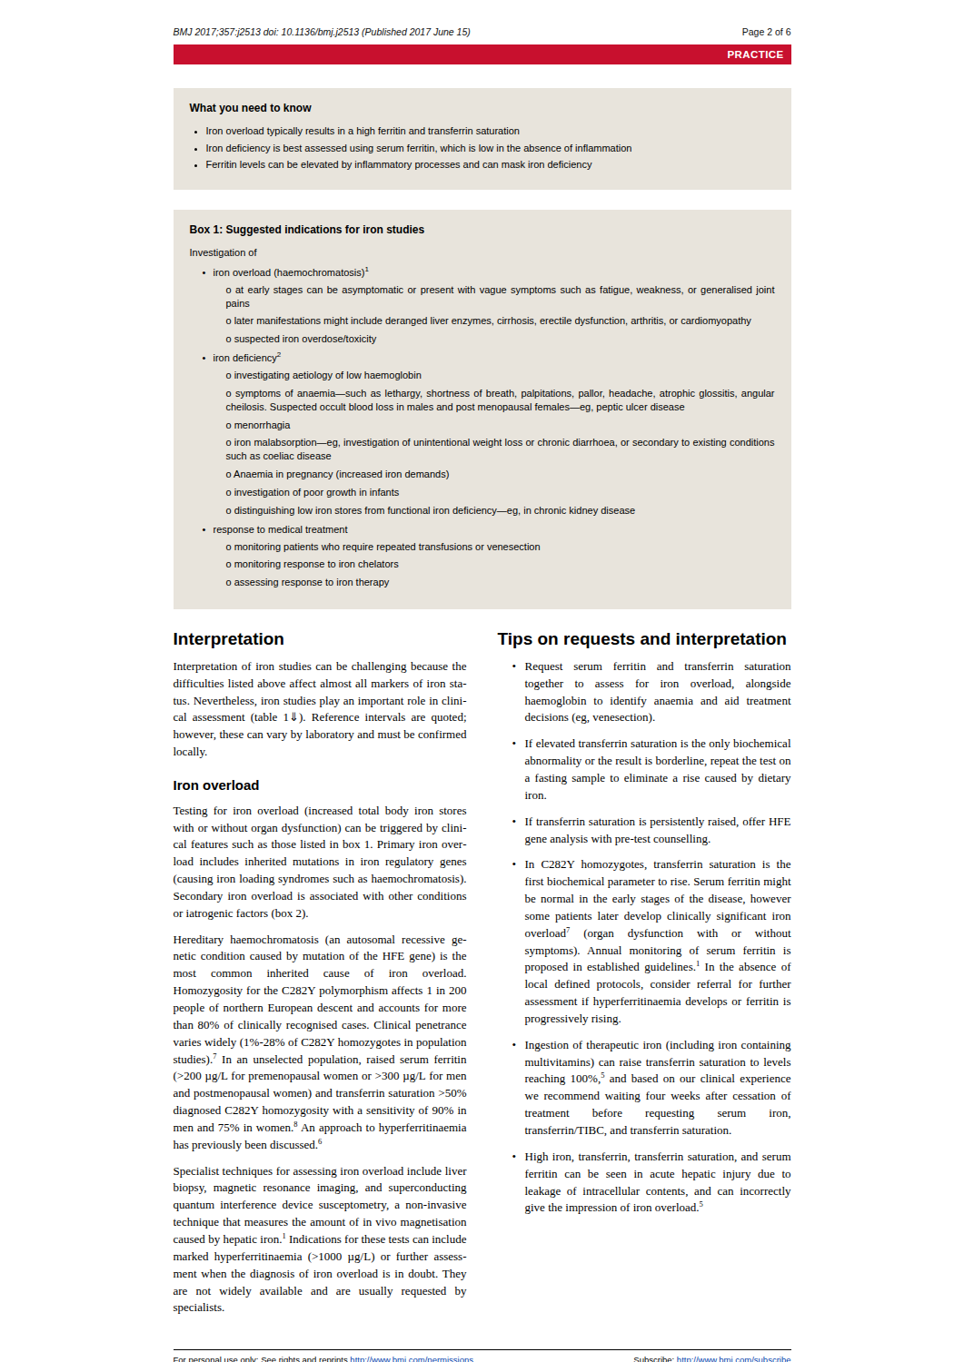BMJ 2017;357:j2513 doi: 10.1136/bmj.j2513 (Published 2017 June 15)
Page 2 of 6
PRACTICE
What you need to know
Iron overload typically results in a high ferritin and transferrin saturation
Iron deficiency is best assessed using serum ferritin, which is low in the absence of inflammation
Ferritin levels can be elevated by inflammatory processes and can mask iron deficiency
Box 1: Suggested indications for iron studies
Investigation of
iron overload (haemochromatosis)1
o at early stages can be asymptomatic or present with vague symptoms such as fatigue, weakness, or generalised joint pains
o later manifestations might include deranged liver enzymes, cirrhosis, erectile dysfunction, arthritis, or cardiomyopathy
o suspected iron overdose/toxicity
iron deficiency2
o investigating aetiology of low haemoglobin
o symptoms of anaemia—such as lethargy, shortness of breath, palpitations, pallor, headache, atrophic glossitis, angular cheilosis. Suspected occult blood loss in males and post menopausal females—eg, peptic ulcer disease
o menorrhagia
o iron malabsorption—eg, investigation of unintentional weight loss or chronic diarrhoea, or secondary to existing conditions such as coeliac disease
o Anaemia in pregnancy (increased iron demands)
o investigation of poor growth in infants
o distinguishing low iron stores from functional iron deficiency—eg, in chronic kidney disease
response to medical treatment
o monitoring patients who require repeated transfusions or venesection
o monitoring response to iron chelators
o assessing response to iron therapy
Interpretation
Interpretation of iron studies can be challenging because the difficulties listed above affect almost all markers of iron status. Nevertheless, iron studies play an important role in clinical assessment (table 1⇓). Reference intervals are quoted; however, these can vary by laboratory and must be confirmed locally.
Iron overload
Testing for iron overload (increased total body iron stores with or without organ dysfunction) can be triggered by clinical features such as those listed in box 1. Primary iron overload includes inherited mutations in iron regulatory genes (causing iron loading syndromes such as haemochromatosis). Secondary iron overload is associated with other conditions or iatrogenic factors (box 2).
Hereditary haemochromatosis (an autosomal recessive genetic condition caused by mutation of the HFE gene) is the most common inherited cause of iron overload. Homozygosity for the C282Y polymorphism affects 1 in 200 people of northern European descent and accounts for more than 80% of clinically recognised cases. Clinical penetrance varies widely (1%-28% of C282Y homozygotes in population studies).7 In an unselected population, raised serum ferritin (>200 µg/L for premenopausal women or >300 µg/L for men and postmenopausal women) and transferrin saturation >50% diagnosed C282Y homozygosity with a sensitivity of 90% in men and 75% in women.8 An approach to hyperferritinaemia has previously been discussed.6
Specialist techniques for assessing iron overload include liver biopsy, magnetic resonance imaging, and superconducting quantum interference device susceptometry, a non-invasive technique that measures the amount of in vivo magnetisation caused by hepatic iron.1 Indications for these tests can include marked hyperferritinaemia (>1000 µg/L) or further assessment when the diagnosis of iron overload is in doubt. They are not widely available and are usually requested by specialists.
Tips on requests and interpretation
Request serum ferritin and transferrin saturation together to assess for iron overload, alongside haemoglobin to identify anaemia and aid treatment decisions (eg, venesection).
If elevated transferrin saturation is the only biochemical abnormality or the result is borderline, repeat the test on a fasting sample to eliminate a rise caused by dietary iron.
If transferrin saturation is persistently raised, offer HFE gene analysis with pre-test counselling.
In C282Y homozygotes, transferrin saturation is the first biochemical parameter to rise. Serum ferritin might be normal in the early stages of the disease, however some patients later develop clinically significant iron overload7 (organ dysfunction with or without symptoms). Annual monitoring of serum ferritin is proposed in established guidelines.1 In the absence of local defined protocols, consider referral for further assessment if hyperferritinaemia develops or ferritin is progressively rising.
Ingestion of therapeutic iron (including iron containing multivitamins) can raise transferrin saturation to levels reaching 100%,5 and based on our clinical experience we recommend waiting four weeks after cessation of treatment before requesting serum iron, transferrin/TIBC, and transferrin saturation.
High iron, transferrin, transferrin saturation, and serum ferritin can be seen in acute hepatic injury due to leakage of intracellular contents, and can incorrectly give the impression of iron overload.5
For personal use only: See rights and reprints http://www.bmj.com/permissions
Subscribe: http://www.bmj.com/subscribe